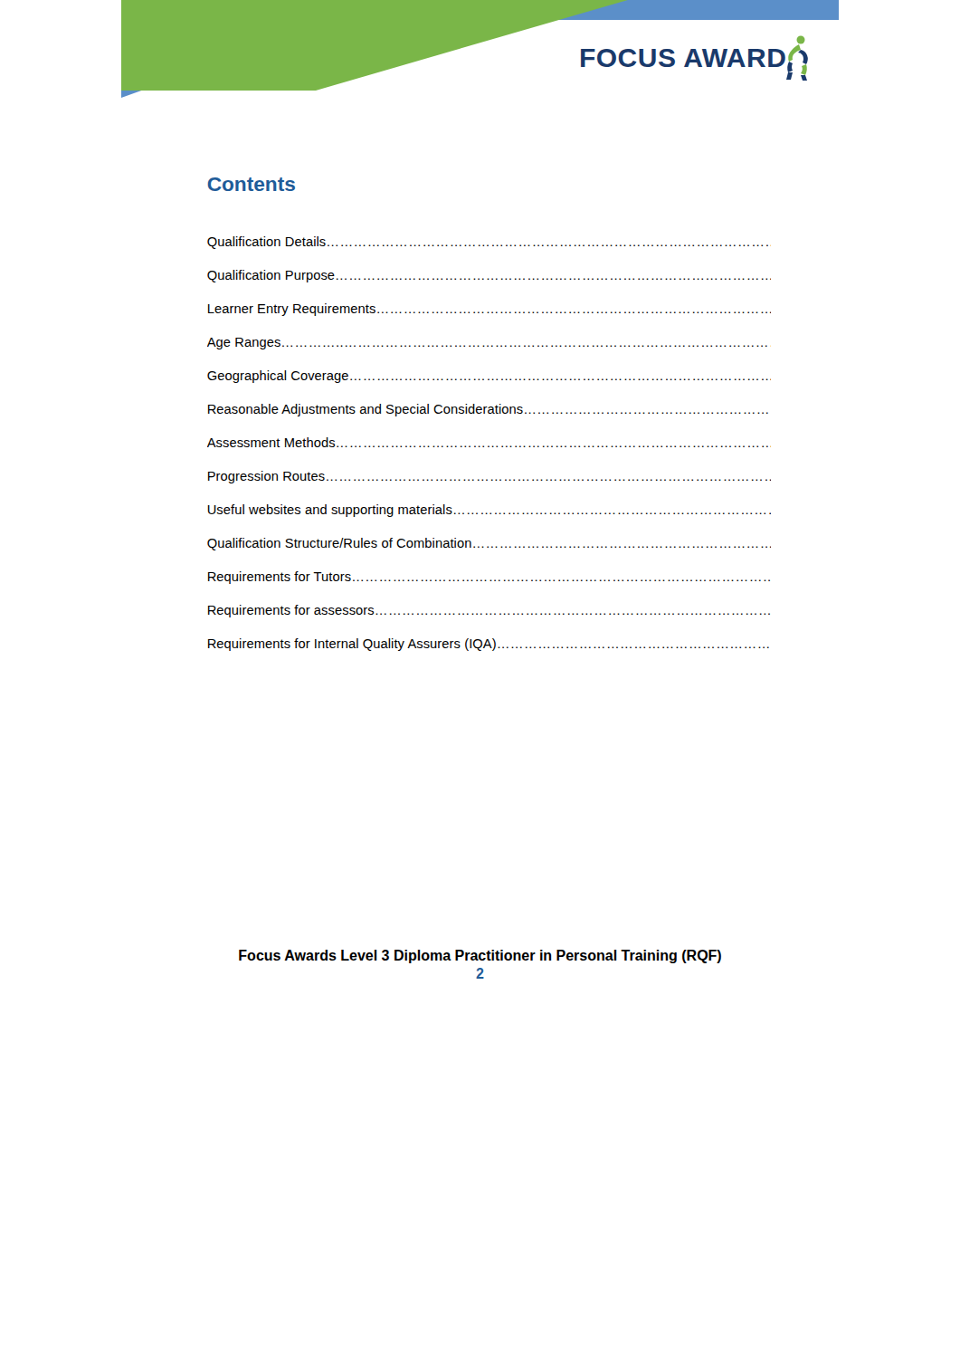FOCUS AWARD
Contents
Qualification Details………………………………………………………………………………………………………………….Page 3
Qualification Purpose………………………………………………………………………………………………………………….Page 3
Learner Entry Requirements…………………………………………………………………………………………………….Page 3
Age Ranges…………..………………………………………………………………………………………………………………….Page 3
Geographical Coverage……………………………………………………………………………………………………………….Page 3
Reasonable Adjustments and Special Considerations………………………………………………………….Page 3
Assessment Methods………………………………………………………………………………………………………………….Page 4
Progression Routes…………………………………………………………………………………………………………………….Page 4
Useful websites and supporting materials……………………………………………………………………………..Page 4
Qualification Structure/Rules of Combination…………………………………………………………………….Page 5
Requirements for Tutors………………………………………………………………………………………………………….Page 6
Requirements for assessors…………………………………………………………………………………………………….Page 6
Requirements for Internal Quality Assurers (IQA)………………………………………………………………….Page 6
Focus Awards Level 3 Diploma Practitioner in Personal Training (RQF)
2